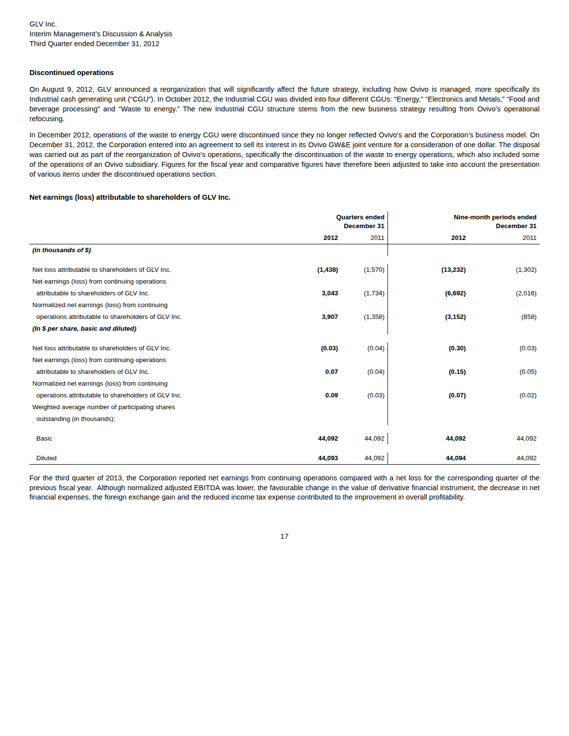GLV Inc.
Interim Management’s Discussion & Analysis
Third Quarter ended December 31, 2012
Discontinued operations
On August 9, 2012, GLV announced a reorganization that will significantly affect the future strategy, including how Ovivo is managed, more specifically its Industrial cash generating unit (“CGU”). In October 2012, the Industrial CGU was divided into four different CGUs: “Energy,” “Electronics and Metals,” “Food and beverage processing” and “Waste to energy.” The new Industrial CGU structure stems from the new business strategy resulting from Ovivo’s operational refocusing.
In December 2012, operations of the waste to energy CGU were discontinued since they no longer reflected Ovivo's and the Corporation’s business model. On December 31, 2012, the Corporation entered into an agreement to sell its interest in its Ovivo GW&E joint venture for a consideration of one dollar. The disposal was carried out as part of the reorganization of Ovivo’s operations, specifically the discontinuation of the waste to energy operations, which also included some of the operations of an Ovivo subsidiary. Figures for the fiscal year and comparative figures have therefore been adjusted to take into account the presentation of various items under the discontinued operations section.
Net earnings (loss) attributable to shareholders of GLV Inc.
| | Quarters ended December 31 | Nine-month periods ended December 31 |
| --- | --- | --- |
| | 2012 | 2011 | 2012 | 2011 |
| (in thousands of $) | | | | |
| Net loss attributable to shareholders of GLV Inc. | (1,438) | (1,570) | (13,232) | (1,302) |
| Net earnings (loss) from continuing operations | | | | |
| attributable to shareholders of GLV Inc. | 3,043 | (1,734) | (6,692) | (2,016) |
| Normalized net earnings (loss) from continuing | | | | |
| operations attributable to shareholders of GLV Inc. | 3,907 | (1,358) | (3,152) | (858) |
| (In $ per share, basic and diluted) | | | | |
| Net loss attributable to shareholders of GLV Inc. | (0.03) | (0.04) | (0.30) | (0.03) |
| Net earnings (loss) from continuing operations | | | | |
| attributable to shareholders of GLV Inc. | 0.07 | (0.04) | (0.15) | (0.05) |
| Normalized net earnings (loss) from continuing | | | | |
| operations attributable to shareholders of GLV Inc. | 0.09 | (0.03) | (0.07) | (0.02) |
| Weighted average number of participating shares | | | | |
| outstanding (in thousands): | | | | |
| Basic | 44,092 | 44,092 | 44,092 | 44,092 |
| Diluted | 44,093 | 44,092 | 44,094 | 44,092 |
For the third quarter of 2013, the Corporation reported net earnings from continuing operations compared with a net loss for the corresponding quarter of the previous fiscal year. Although normalized adjusted EBITDA was lower, the favourable change in the value of derivative financial instrument, the decrease in net financial expenses, the foreign exchange gain and the reduced income tax expense contributed to the improvement in overall profitability.
17